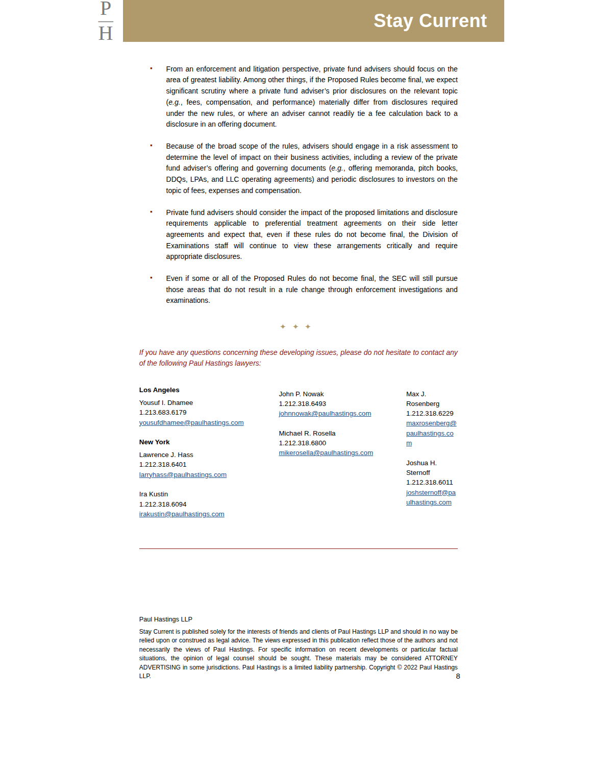P—H
Stay Current
From an enforcement and litigation perspective, private fund advisers should focus on the area of greatest liability. Among other things, if the Proposed Rules become final, we expect significant scrutiny where a private fund adviser’s prior disclosures on the relevant topic (e.g., fees, compensation, and performance) materially differ from disclosures required under the new rules, or where an adviser cannot readily tie a fee calculation back to a disclosure in an offering document.
Because of the broad scope of the rules, advisers should engage in a risk assessment to determine the level of impact on their business activities, including a review of the private fund adviser’s offering and governing documents (e.g., offering memoranda, pitch books, DDQs, LPAs, and LLC operating agreements) and periodic disclosures to investors on the topic of fees, expenses and compensation.
Private fund advisers should consider the impact of the proposed limitations and disclosure requirements applicable to preferential treatment agreements on their side letter agreements and expect that, even if these rules do not become final, the Division of Examinations staff will continue to view these arrangements critically and require appropriate disclosures.
Even if some or all of the Proposed Rules do not become final, the SEC will still pursue those areas that do not result in a rule change through enforcement investigations and examinations.
✦✦✦
If you have any questions concerning these developing issues, please do not hesitate to contact any of the following Paul Hastings lawyers:
Los Angeles
Yousuf I. Dhamee 1.213.683.6179 yousufdhamee@paulhastings.com
New York
Lawrence J. Hass 1.212.318.6401 larryhass@paulhastings.com
Ira Kustin 1.212.318.6094 irakustin@paulhastings.com
John P. Nowak 1.212.318.6493 johnnowak@paulhastings.com
Michael R. Rosella 1.212.318.6800 mikerosella@paulhastings.com
Max J. Rosenberg 1.212.318.6229 maxrosenberg@paulhastings.com
Joshua H. Sternoff 1.212.318.6011 joshsternoff@paulhastings.com
Paul Hastings LLP
Stay Current is published solely for the interests of friends and clients of Paul Hastings LLP and should in no way be relied upon or construed as legal advice. The views expressed in this publication reflect those of the authors and not necessarily the views of Paul Hastings. For specific information on recent developments or particular factual situations, the opinion of legal counsel should be sought. These materials may be considered ATTORNEY ADVERTISING in some jurisdictions. Paul Hastings is a limited liability partnership. Copyright © 2022 Paul Hastings LLP. 8